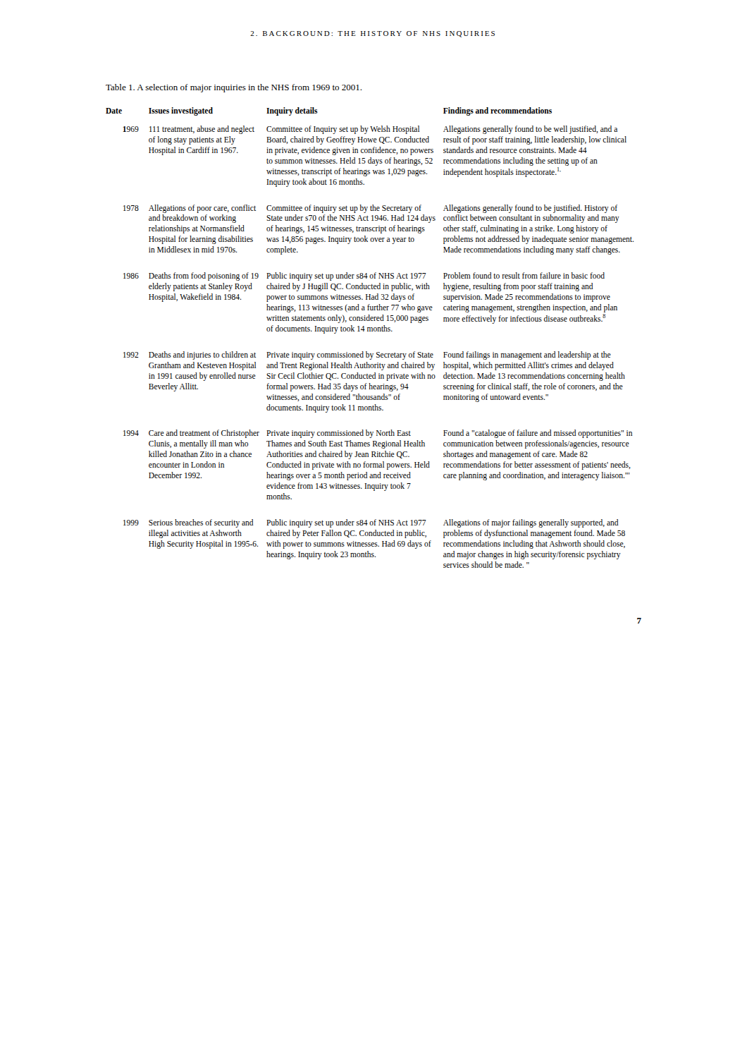2. Background: The History of NHS Inquiries
Table 1. A selection of major inquiries in the NHS from 1969 to 2001.
| Date | Issues investigated | Inquiry details | Findings and recommendations |
| --- | --- | --- | --- |
| 1 969 | 111 treatment, abuse and neglect of long stay patients at Ely Hospital in Cardiff in 1967. | Committee of Inquiry set up by Welsh Hospital Board, chaired by Geoffrey Howe QC. Conducted in private, evidence given in confidence, no powers to summon witnesses. Held 15 days of hearings, 52 witnesses, transcript of hearings was 1,029 pages. Inquiry took about 16 months. | Allegations generally found to be well justified, and a result of poor staff training, little leadership, low clinical standards and resource constraints. Made 44 recommendations including the setting up of an independent hospitals inspectorate. 1, |
| 1978 | Allegations of poor care, conflict and breakdown of working relationships at Normansfield Hospital for learning disabilities in Middlesex in mid 1970s. | Committee of inquiry set up by the Secretary of State under s70 of the NHS Act 1946. Had 124 days of hearings, 145 witnesses, transcript of hearings was 14,856 pages. Inquiry took over a year to complete. | Allegations generally found to be justified. History of conflict between consultant in subnormality and many other staff, culminating in a strike. Long history of problems not addressed by inadequate senior management. Made recommendations including many staff changes. |
| 1986 | Deaths from food poisoning of 19 elderly patients at Stanley Royd Hospital, Wakefield in 1984. | Public inquiry set up under s84 of NHS Act 1977 chaired by J Hugill QC. Conducted in public, with power to summons witnesses. Had 32 days of hearings, 113 witnesses (and a further 77 who gave written statements only), considered 15,000 pages of documents. Inquiry took 14 months. | Problem found to result from failure in basic food hygiene, resulting from poor staff training and supervision. Made 25 recommendations to improve catering management, strengthen inspection, and plan more effectively for infectious disease outbreaks. 8 |
| 1992 | Deaths and injuries to children at Grantham and Kesteven Hospital in 1991 caused by enrolled nurse Beverley Allitt. | Private inquiry commissioned by Secretary of State and Trent Regional Health Authority and chaired by Sir Cecil Clothier QC. Conducted in private with no formal powers. Had 35 days of hearings, 94 witnesses, and considered "thousands" of documents. Inquiry took 11 months. | Found failings in management and leadership at the hospital, which permitted Allitt's crimes and delayed detection. Made 13 recommendations concerning health screening for clinical staff, the role of coroners, and the monitoring of untoward events." |
| 1994 | Care and treatment of Christopher Clunis, a mentally ill man who killed Jonathan Zito in a chance encounter in London in December 1992. | Private inquiry commissioned by North East Thames and South East Thames Regional Health Authorities and chaired by Jean Ritchie QC. Conducted in private with no formal powers. Held hearings over a 5 month period and received evidence from 143 witnesses. Inquiry took 7 months. | Found a "catalogue of failure and missed opportunities" in communication between professionals/agencies, resource shortages and management of care. Made 82 recommendations for better assessment of patients' needs, care planning and coordination, and interagency liaison."' |
| 1999 | Serious breaches of security and illegal activities at Ashworth High Security Hospital in 1995-6. | Public inquiry set up under s84 of NHS Act 1977 chaired by Peter Fallon QC. Conducted in public, with power to summons witnesses. Had 69 days of hearings. Inquiry took 23 months. | Allegations of major failings generally supported, and problems of dysfunctional management found. Made 58 recommendations including that Ashworth should close, and major changes in high security/forensic psychiatry services should be made. " |
7